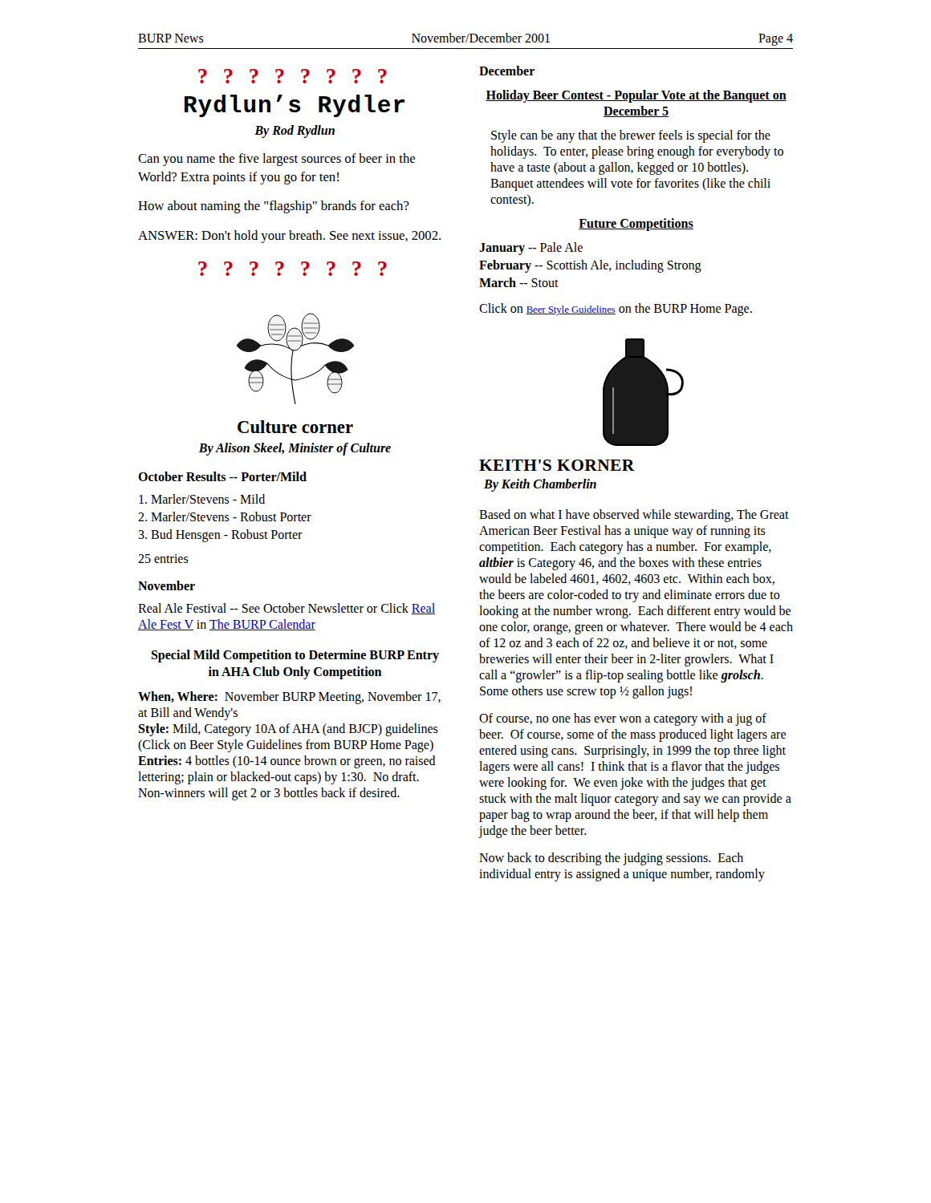BURP News
November/December 2001
Page 4
? ? ? ? ? ? ? ?
Rydlun’s Rydler
By Rod Rydlun
Can you name the five largest sources of beer in the World? Extra points if you go for ten!
How about naming the "flagship" brands for each?
ANSWER: Don't hold your breath. See next issue, 2002.
? ? ? ? ? ? ? ?
Culture corner
By Alison Skeel, Minister of Culture
October Results -- Porter/Mild
1. Marler/Stevens - Mild
2. Marler/Stevens - Robust Porter
3. Bud Hensgen - Robust Porter
25 entries
November
Real Ale Festival -- See October Newsletter or Click Real Ale Fest V in The BURP Calendar
Special Mild Competition to Determine BURP Entry
in AHA Club Only Competition
When, Where: November BURP Meeting, November 17, at Bill and Wendy's
Style: Mild, Category 10A of AHA (and BJCP) guidelines (Click on Beer Style Guidelines from BURP Home Page)
Entries: 4 bottles (10-14 ounce brown or green, no raised lettering; plain or blacked-out caps) by 1:30. No draft. Non-winners will get 2 or 3 bottles back if desired.
December
Holiday Beer Contest - Popular Vote at the Banquet on December 5
Style can be any that the brewer feels is special for the holidays. To enter, please bring enough for everybody to have a taste (about a gallon, kegged or 10 bottles). Banquet attendees will vote for favorites (like the chili contest).
Future Competitions
January -- Pale Ale
February -- Scottish Ale, including Strong
March -- Stout
Click on Beer Style Guidelines on the BURP Home Page.
KEITH'S KORNER
By Keith Chamberlin
Based on what I have observed while stewarding, The Great American Beer Festival has a unique way of running its competition. Each category has a number. For example, altbier is Category 46, and the boxes with these entries would be labeled 4601, 4602, 4603 etc. Within each box, the beers are color-coded to try and eliminate errors due to looking at the number wrong. Each different entry would be one color, orange, green or whatever. There would be 4 each of 12 oz and 3 each of 22 oz, and believe it or not, some breweries will enter their beer in 2-liter growlers. What I call a “growler” is a flip-top sealing bottle like grolsch. Some others use screw top ½ gallon jugs!
Of course, no one has ever won a category with a jug of beer. Of course, some of the mass produced light lagers are entered using cans. Surprisingly, in 1999 the top three light lagers were all cans! I think that is a flavor that the judges were looking for. We even joke with the judges that get stuck with the malt liquor category and say we can provide a paper bag to wrap around the beer, if that will help them judge the beer better.
Now back to describing the judging sessions. Each individual entry is assigned a unique number, randomly